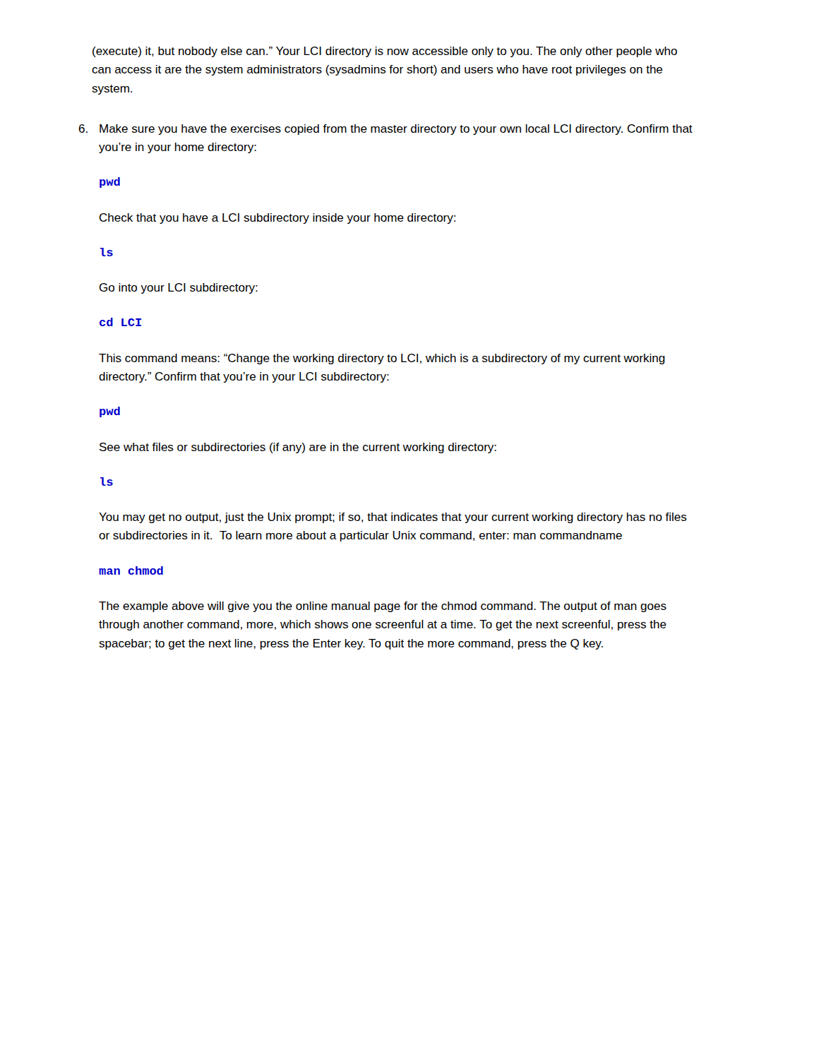(execute) it, but nobody else can.” Your LCI directory is now accessible only to you. The only other people who can access it are the system administrators (sysadmins for short) and users who have root privileges on the system.
Make sure you have the exercises copied from the master directory to your own local LCI directory. Confirm that you’re in your home directory:
pwd
Check that you have a LCI subdirectory inside your home directory:
ls
Go into your LCI subdirectory:
cd LCI
This command means: “Change the working directory to LCI, which is a subdirectory of my current working directory.” Confirm that you’re in your LCI subdirectory:
pwd
See what files or subdirectories (if any) are in the current working directory:
ls
You may get no output, just the Unix prompt; if so, that indicates that your current working directory has no files or subdirectories in it. To learn more about a particular Unix command, enter: man commandname
man chmod
The example above will give you the online manual page for the chmod command. The output of man goes through another command, more, which shows one screenful at a time. To get the next screenful, press the spacebar; to get the next line, press the Enter key. To quit the more command, press the Q key.